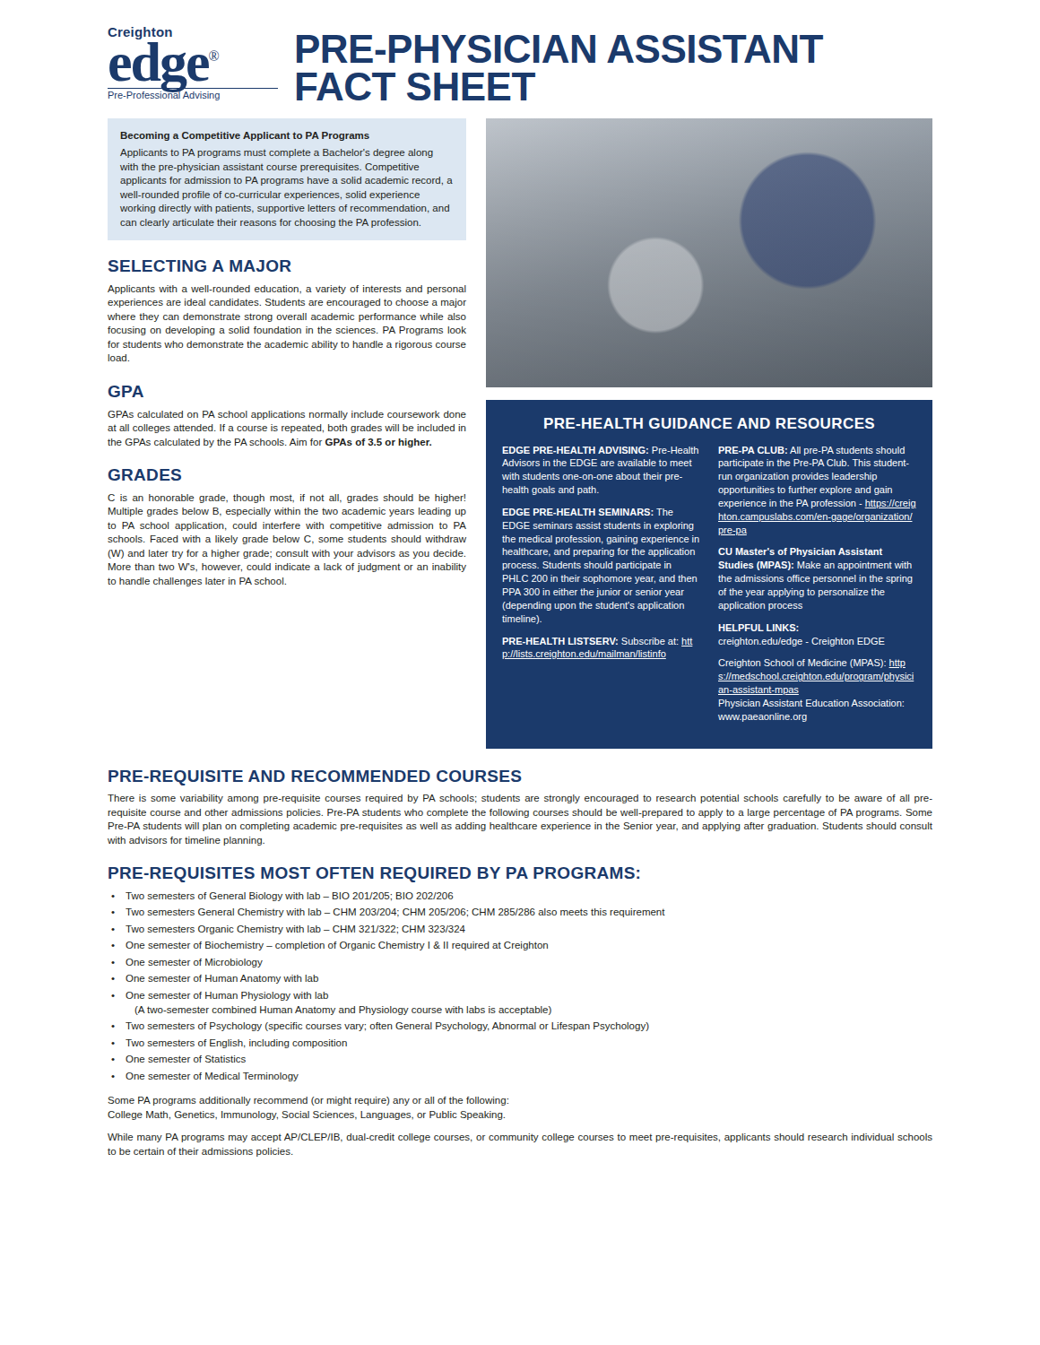Creighton
edge®
Pre-Professional Advising
Pre-Physician Assistant Fact Sheet
Becoming a Competitive Applicant to PA Programs Applicants to PA programs must complete a Bachelor's degree along with the pre-physician assistant course prerequisites. Competitive applicants for admission to PA programs have a solid academic record, a well-rounded profile of co-curricular experiences, solid experience working directly with patients, supportive letters of recommendation, and can clearly articulate their reasons for choosing the PA profession.
Selecting a Major
Applicants with a well-rounded education, a variety of interests and personal experiences are ideal candidates. Students are encouraged to choose a major where they can demonstrate strong overall academic performance while also focusing on developing a solid foundation in the sciences. PA Programs look for students who demonstrate the academic ability to handle a rigorous course load.
GPA
GPAs calculated on PA school applications normally include coursework done at all colleges attended. If a course is repeated, both grades will be included in the GPAs calculated by the PA schools. Aim for GPAs of 3.5 or higher.
Grades
C is an honorable grade, though most, if not all, grades should be higher! Multiple grades below B, especially within the two academic years leading up to PA school application, could interfere with competitive admission to PA schools. Faced with a likely grade below C, some students should withdraw (W) and later try for a higher grade; consult with your advisors as you decide. More than two W's, however, could indicate a lack of judgment or an inability to handle challenges later in PA school.
Pre-Health Guidance and Resources
EDGE PRE-HEALTH ADVISING: Pre-Health Advisors in the EDGE are available to meet with students one-on-one about their pre-health goals and path.
EDGE PRE-HEALTH SEMINARS: The EDGE seminars assist students in exploring the medical profession, gaining experience in healthcare, and preparing for the application process. Students should participate in PHLC 200 in their sophomore year, and then PPA 300 in either the junior or senior year (depending upon the student's application timeline).
PRE-HEALTH LISTSERV: Subscribe at: http://lists.creighton.edu/mailman/listinfo
PRE-PA CLUB: All pre-PA students should participate in the Pre-PA Club. This student-run organization provides leadership opportunities to further explore and gain experience in the PA profession - https://creighton.campuslabs.com/en-gage/organization/pre-pa
CU Master's of Physician Assistant Studies (MPAS): Make an appointment with the admissions office personnel in the spring of the year applying to personalize the application process
HELPFUL LINKS:
creighton.edu/edge - Creighton EDGE
Creighton School of Medicine (MPAS): https://medschool.creighton.edu/program/physician-assistant-mpas
Physician Assistant Education Association: www.paeaonline.org
Pre-Requisite and Recommended Courses
There is some variability among pre-requisite courses required by PA schools; students are strongly encouraged to research potential schools carefully to be aware of all pre-requisite course and other admissions policies. Pre-PA students who complete the following courses should be well-prepared to apply to a large percentage of PA programs. Some Pre-PA students will plan on completing academic pre-requisites as well as adding healthcare experience in the Senior year, and applying after graduation. Students should consult with advisors for timeline planning.
Pre-Requisites Most Often Required by PA Programs:
Two semesters of General Biology with lab – BIO 201/205; BIO 202/206
Two semesters General Chemistry with lab – CHM 203/204; CHM 205/206; CHM 285/286 also meets this requirement
Two semesters Organic Chemistry with lab – CHM 321/322; CHM 323/324
One semester of Biochemistry – completion of Organic Chemistry I & II required at Creighton
One semester of Microbiology
One semester of Human Anatomy with lab
One semester of Human Physiology with lab (A two-semester combined Human Anatomy and Physiology course with labs is acceptable)
Two semesters of Psychology (specific courses vary; often General Psychology, Abnormal or Lifespan Psychology)
Two semesters of English, including composition
One semester of Statistics
One semester of Medical Terminology
Some PA programs additionally recommend (or might require) any or all of the following:
College Math, Genetics, Immunology, Social Sciences, Languages, or Public Speaking.
While many PA programs may accept AP/CLEP/IB, dual-credit college courses, or community college courses to meet pre-requisites, applicants should research individual schools to be certain of their admissions policies.